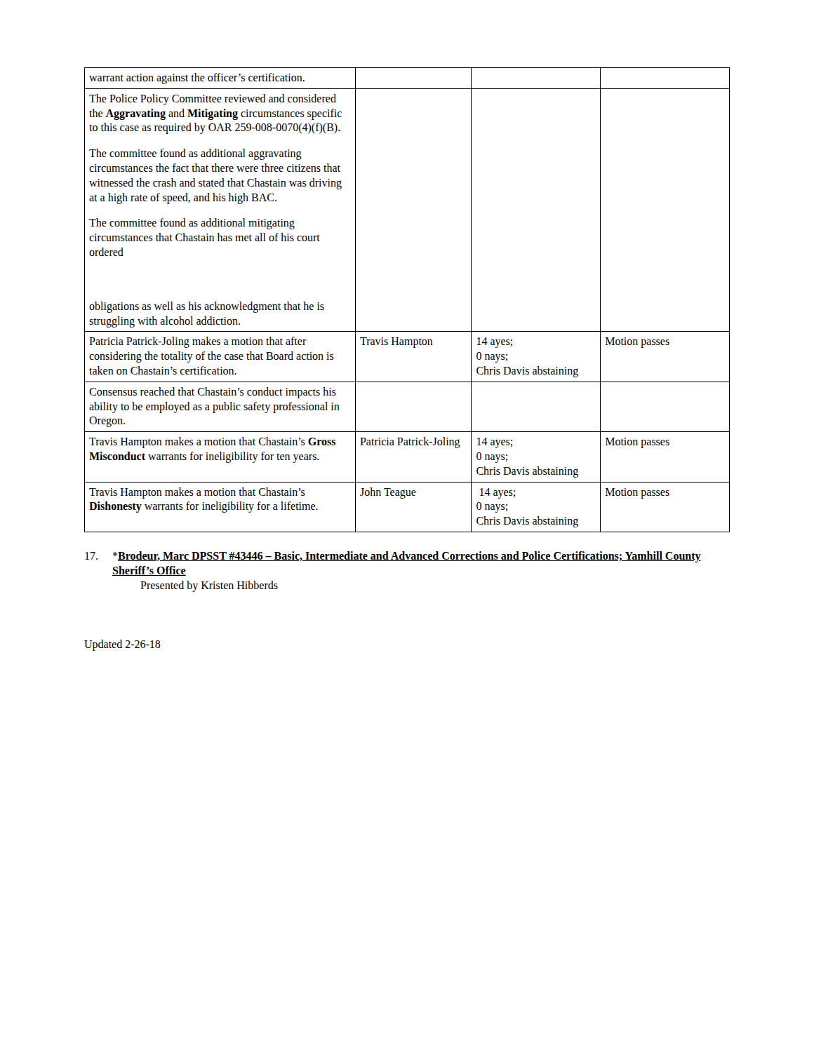| warrant action against the officer’s certification. | | | |
| The Police Policy Committee reviewed and considered the Aggravating and Mitigating circumstances specific to this case as required by OAR 259-008-0070(4)(f)(B). The committee found as additional aggravating circumstances the fact that there were three citizens that witnessed the crash and stated that Chastain was driving at a high rate of speed, and his high BAC. The committee found as additional mitigating circumstances that Chastain has met all of his court ordered obligations as well as his acknowledgment that he is struggling with alcohol addiction. | | | |
| Patricia Patrick-Joling makes a motion that after considering the totality of the case that Board action is taken on Chastain’s certification. | Travis Hampton | 14 ayes; 0 nays; Chris Davis abstaining | Motion passes |
| Consensus reached that Chastain’s conduct impacts his ability to be employed as a public safety professional in Oregon. | | | |
| Travis Hampton makes a motion that Chastain’s Gross Misconduct warrants for ineligibility for ten years. | Patricia Patrick-Joling | 14 ayes; 0 nays; Chris Davis abstaining | Motion passes |
| Travis Hampton makes a motion that Chastain’s Dishonesty warrants for ineligibility for a lifetime. | John Teague | 14 ayes; 0 nays; Chris Davis abstaining | Motion passes |
17.*Brodeur, Marc DPSST #43446 – Basic, Intermediate and Advanced Corrections and Police Certifications; Yamhill County Sheriff’s Office Presented by Kristen Hibberds
Updated 2-26-18